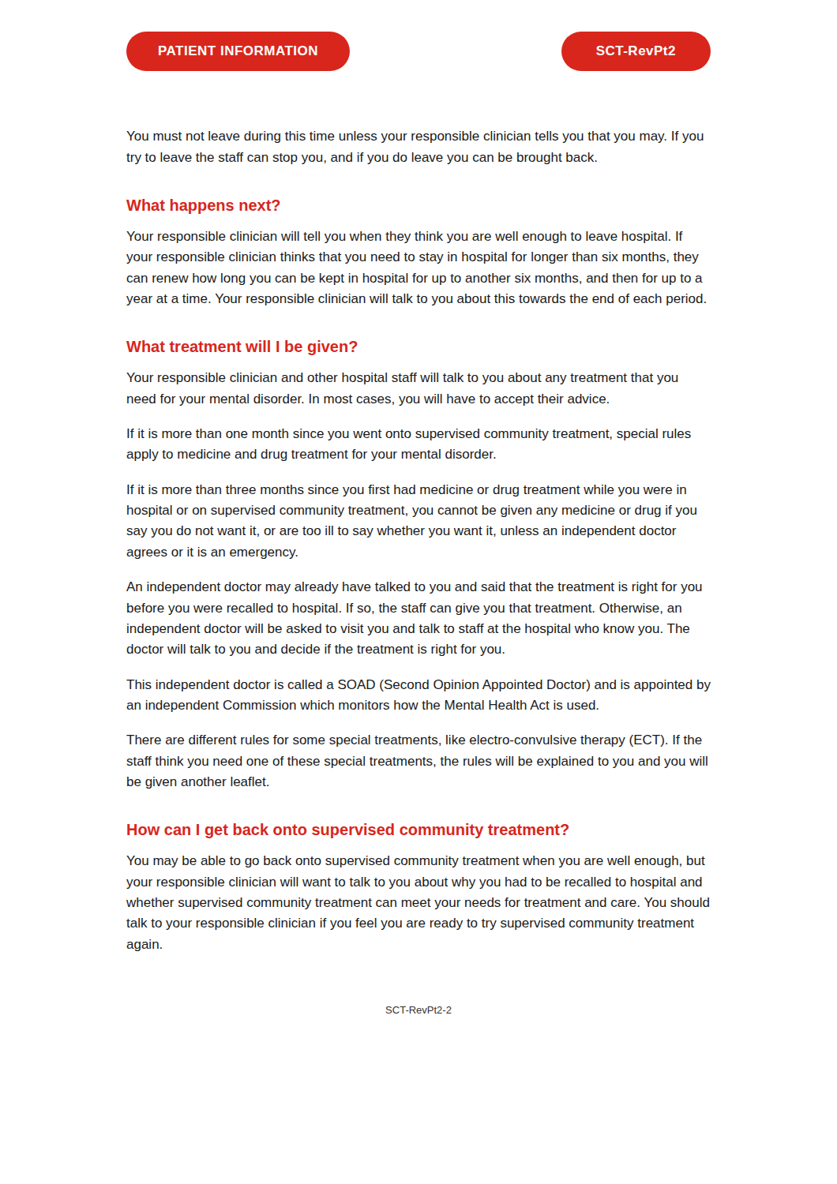PATIENT INFORMATION
SCT-RevPt2
You must not leave during this time unless your responsible clinician tells you that you may. If you try to leave the staff can stop you, and if you do leave you can be brought back.
What happens next?
Your responsible clinician will tell you when they think you are well enough to leave hospital. If your responsible clinician thinks that you need to stay in hospital for longer than six months, they can renew how long you can be kept in hospital for up to another six months, and then for up to a year at a time. Your responsible clinician will talk to you about this towards the end of each period.
What treatment will I be given?
Your responsible clinician and other hospital staff will talk to you about any treatment that you need for your mental disorder. In most cases, you will have to accept their advice.
If it is more than one month since you went onto supervised community treatment, special rules apply to medicine and drug treatment for your mental disorder.
If it is more than three months since you first had medicine or drug treatment while you were in hospital or on supervised community treatment, you cannot be given any medicine or drug if you say you do not want it, or are too ill to say whether you want it, unless an independent doctor agrees or it is an emergency.
An independent doctor may already have talked to you and said that the treatment is right for you before you were recalled to hospital. If so, the staff can give you that treatment. Otherwise, an independent doctor will be asked to visit you and talk to staff at the hospital who know you. The doctor will talk to you and decide if the treatment is right for you.
This independent doctor is called a SOAD (Second Opinion Appointed Doctor) and is appointed by an independent Commission which monitors how the Mental Health Act is used.
There are different rules for some special treatments, like electro-convulsive therapy (ECT). If the staff think you need one of these special treatments, the rules will be explained to you and you will be given another leaflet.
How can I get back onto supervised community treatment?
You may be able to go back onto supervised community treatment when you are well enough, but your responsible clinician will want to talk to you about why you had to be recalled to hospital and whether supervised community treatment can meet your needs for treatment and care. You should talk to your responsible clinician if you feel you are ready to try supervised community treatment again.
SCT-RevPt2-2